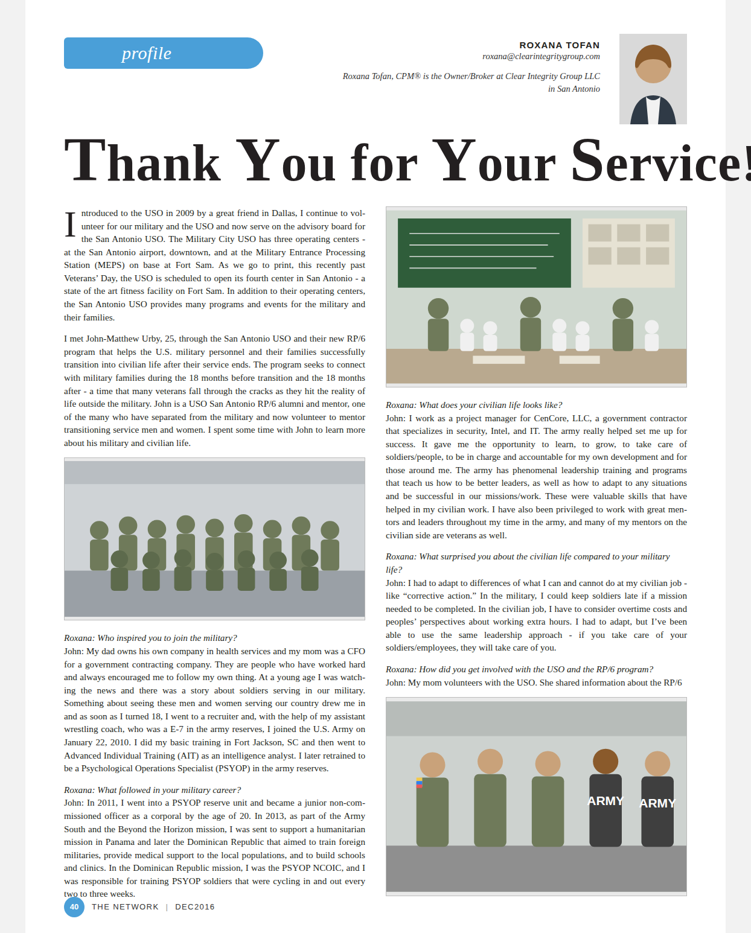profile
Roxana Tofan
roxana@clearintegritygroup.com
Roxana Tofan, CPM® is the Owner/Broker at Clear Integrity Group LLC in San Antonio
Thank You for Your Service!
Introduced to the USO in 2009 by a great friend in Dallas, I continue to volunteer for our military and the USO and now serve on the advisory board for the San Antonio USO. The Military City USO has three operating centers - at the San Antonio airport, downtown, and at the Military Entrance Processing Station (MEPS) on base at Fort Sam. As we go to print, this recently past Veterans’ Day, the USO is scheduled to open its fourth center in San Antonio - a state of the art fitness facility on Fort Sam. In addition to their operating centers, the San Antonio USO provides many programs and events for the military and their families.
I met John-Matthew Urby, 25, through the San Antonio USO and their new RP/6 program that helps the U.S. military personnel and their families successfully transition into civilian life after their service ends. The program seeks to connect with military families during the 18 months before transition and the 18 months after - a time that many veterans fall through the cracks as they hit the reality of life outside the military. John is a USO San Antonio RP/6 alumni and mentor, one of the many who have separated from the military and now volunteer to mentor transitioning service men and women. I spent some time with John to learn more about his military and civilian life.
Roxana: Who inspired you to join the military?
John: My dad owns his own company in health services and my mom was a CFO for a government contracting company. They are people who have worked hard and always encouraged me to follow my own thing. At a young age I was watching the news and there was a story about soldiers serving in our military. Something about seeing these men and women serving our country drew me in and as soon as I turned 18, I went to a recruiter and, with the help of my assistant wrestling coach, who was a E-7 in the army reserves, I joined the U.S. Army on January 22, 2010. I did my basic training in Fort Jackson, SC and then went to Advanced Individual Training (AIT) as an intelligence analyst. I later retrained to be a Psychological Operations Specialist (PSYOP) in the army reserves.
Roxana: What followed in your military career?
John: In 2011, I went into a PSYOP reserve unit and became a junior non-commissioned officer as a corporal by the age of 20. In 2013, as part of the Army South and the Beyond the Horizon mission, I was sent to support a humanitarian mission in Panama and later the Dominican Republic that aimed to train foreign militaries, provide medical support to the local populations, and to build schools and clinics. In the Dominican Republic mission, I was the PSYOP NCOIC, and I was responsible for training PSYOP soldiers that were cycling in and out every two to three weeks.
Roxana: What does your civilian life looks like?
John: I work as a project manager for CenCore, LLC, a government contractor that specializes in security, Intel, and IT. The army really helped set me up for success. It gave me the opportunity to learn, to grow, to take care of soldiers/people, to be in charge and accountable for my own development and for those around me. The army has phenomenal leadership training and programs that teach us how to be better leaders, as well as how to adapt to any situations and be successful in our missions/work. These were valuable skills that have helped in my civilian work. I have also been privileged to work with great mentors and leaders throughout my time in the army, and many of my mentors on the civilian side are veterans as well.
Roxana: What surprised you about the civilian life compared to your military life?
John: I had to adapt to differences of what I can and cannot do at my civilian job - like “corrective action.” In the military, I could keep soldiers late if a mission needed to be completed. In the civilian job, I have to consider overtime costs and peoples’ perspectives about working extra hours. I had to adapt, but I’ve been able to use the same leadership approach - if you take care of your soldiers/employees, they will take care of you.
Roxana: How did you get involved with the USO and the RP/6 program?
John: My mom volunteers with the USO. She shared information about the RP/6
ARMY ARMY
40
THE NETWORK | DEC2016